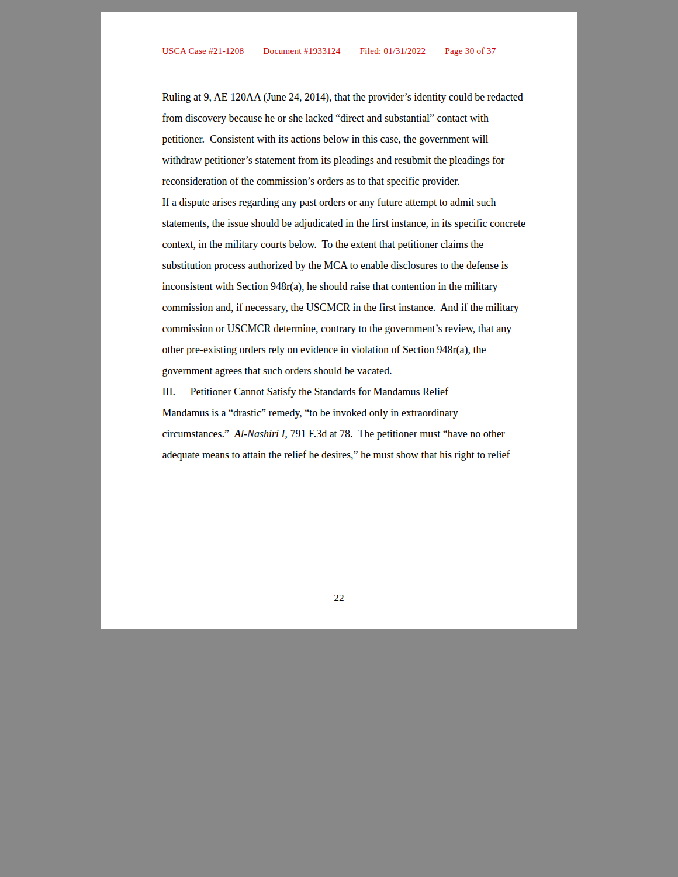USCA Case #21-1208 Document #1933124 Filed: 01/31/2022 Page 30 of 37
Ruling at 9, AE 120AA (June 24, 2014), that the provider’s identity could be redacted from discovery because he or she lacked “direct and substantial” contact with petitioner. Consistent with its actions below in this case, the government will withdraw petitioner’s statement from its pleadings and resubmit the pleadings for reconsideration of the commission’s orders as to that specific provider.
If a dispute arises regarding any past orders or any future attempt to admit such statements, the issue should be adjudicated in the first instance, in its specific concrete context, in the military courts below. To the extent that petitioner claims the substitution process authorized by the MCA to enable disclosures to the defense is inconsistent with Section 948r(a), he should raise that contention in the military commission and, if necessary, the USCMCR in the first instance. And if the military commission or USCMCR determine, contrary to the government’s review, that any other pre-existing orders rely on evidence in violation of Section 948r(a), the government agrees that such orders should be vacated.
III. Petitioner Cannot Satisfy the Standards for Mandamus Relief
Mandamus is a “drastic” remedy, “to be invoked only in extraordinary circumstances.” Al-Nashiri I, 791 F.3d at 78. The petitioner must “have no other adequate means to attain the relief he desires,” he must show that his right to relief
22